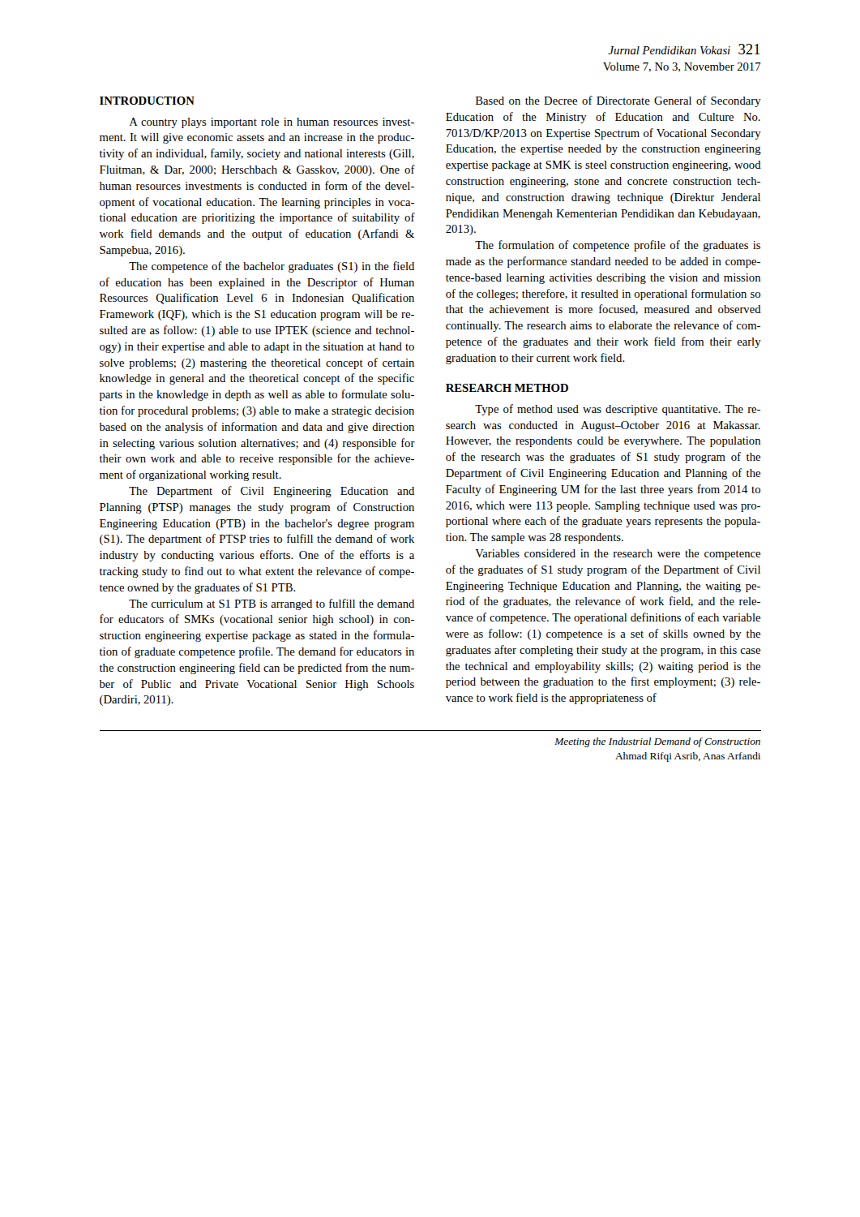Jurnal Pendidikan Vokasi 321
Volume 7, No 3, November 2017
INTRODUCTION
A country plays important role in human resources investment. It will give economic assets and an increase in the productivity of an individual, family, society and national interests (Gill, Fluitman, & Dar, 2000; Herschbach & Gasskov, 2000). One of human resources investments is conducted in form of the development of vocational education. The learning principles in vocational education are prioritizing the importance of suitability of work field demands and the output of education (Arfandi & Sampebua, 2016).
The competence of the bachelor graduates (S1) in the field of education has been explained in the Descriptor of Human Resources Qualification Level 6 in Indonesian Qualification Framework (IQF), which is the S1 education program will be resulted are as follow: (1) able to use IPTEK (science and technology) in their expertise and able to adapt in the situation at hand to solve problems; (2) mastering the theoretical concept of certain knowledge in general and the theoretical concept of the specific parts in the knowledge in depth as well as able to formulate solution for procedural problems; (3) able to make a strategic decision based on the analysis of information and data and give direction in selecting various solution alternatives; and (4) responsible for their own work and able to receive responsible for the achievement of organizational working result.
The Department of Civil Engineering Education and Planning (PTSP) manages the study program of Construction Engineering Education (PTB) in the bachelor's degree program (S1). The department of PTSP tries to fulfill the demand of work industry by conducting various efforts. One of the efforts is a tracking study to find out to what extent the relevance of competence owned by the graduates of S1 PTB.
The curriculum at S1 PTB is arranged to fulfill the demand for educators of SMKs (vocational senior high school) in construction engineering expertise package as stated in the formulation of graduate competence profile. The demand for educators in the construction engineering field can be predicted from the number of Public and Private Vocational Senior High Schools (Dardiri, 2011).
Based on the Decree of Directorate General of Secondary Education of the Ministry of Education and Culture No. 7013/D/KP/2013 on Expertise Spectrum of Vocational Secondary Education, the expertise needed by the construction engineering expertise package at SMK is steel construction engineering, wood construction engineering, stone and concrete construction technique, and construction drawing technique (Direktur Jenderal Pendidikan Menengah Kementerian Pendidikan dan Kebudayaan, 2013).
The formulation of competence profile of the graduates is made as the performance standard needed to be added in competence-based learning activities describing the vision and mission of the colleges; therefore, it resulted in operational formulation so that the achievement is more focused, measured and observed continually. The research aims to elaborate the relevance of competence of the graduates and their work field from their early graduation to their current work field.
RESEARCH METHOD
Type of method used was descriptive quantitative. The research was conducted in August–October 2016 at Makassar. However, the respondents could be everywhere. The population of the research was the graduates of S1 study program of the Department of Civil Engineering Education and Planning of the Faculty of Engineering UM for the last three years from 2014 to 2016, which were 113 people. Sampling technique used was proportional where each of the graduate years represents the population. The sample was 28 respondents.
Variables considered in the research were the competence of the graduates of S1 study program of the Department of Civil Engineering Technique Education and Planning, the waiting period of the graduates, the relevance of work field, and the relevance of competence. The operational definitions of each variable were as follow: (1) competence is a set of skills owned by the graduates after completing their study at the program, in this case the technical and employability skills; (2) waiting period is the period between the graduation to the first employment; (3) relevance to work field is the appropriateness of
Meeting the Industrial Demand of Construction Ahmad Rifqi Asrib, Anas Arfandi